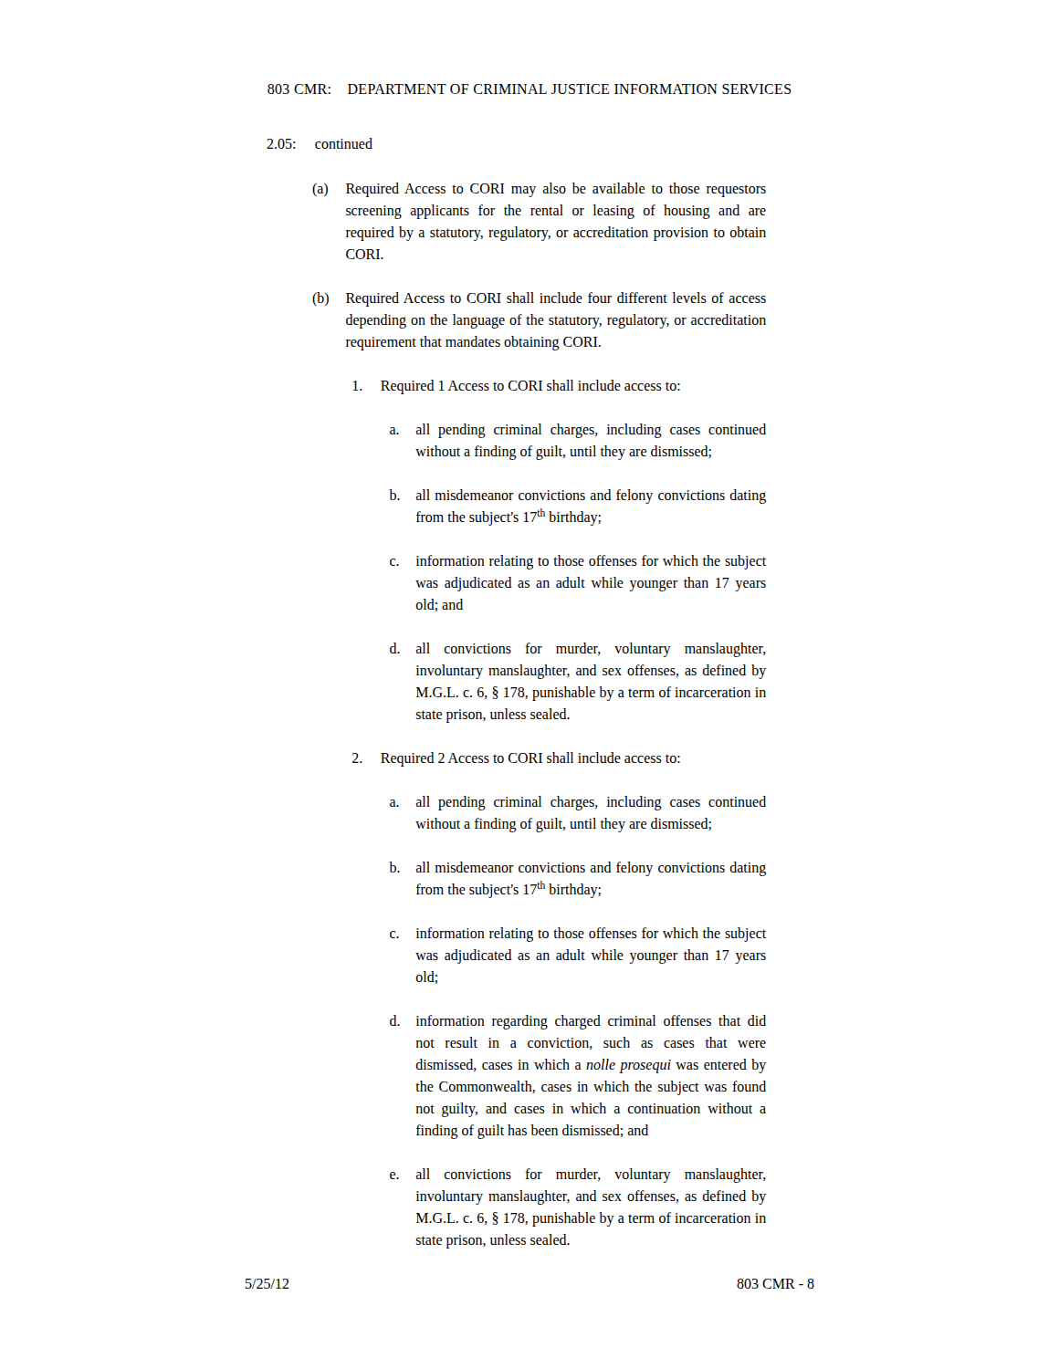803 CMR: DEPARTMENT OF CRIMINAL JUSTICE INFORMATION SERVICES
2.05: continued
(a) Required Access to CORI may also be available to those requestors screening applicants for the rental or leasing of housing and are required by a statutory, regulatory, or accreditation provision to obtain CORI.
(b) Required Access to CORI shall include four different levels of access depending on the language of the statutory, regulatory, or accreditation requirement that mandates obtaining CORI.
1. Required 1 Access to CORI shall include access to:
a. all pending criminal charges, including cases continued without a finding of guilt, until they are dismissed;
b. all misdemeanor convictions and felony convictions dating from the subject's 17th birthday;
c. information relating to those offenses for which the subject was adjudicated as an adult while younger than 17 years old; and
d. all convictions for murder, voluntary manslaughter, involuntary manslaughter, and sex offenses, as defined by M.G.L. c. 6, § 178, punishable by a term of incarceration in state prison, unless sealed.
2. Required 2 Access to CORI shall include access to:
a. all pending criminal charges, including cases continued without a finding of guilt, until they are dismissed;
b. all misdemeanor convictions and felony convictions dating from the subject's 17th birthday;
c. information relating to those offenses for which the subject was adjudicated as an adult while younger than 17 years old;
d. information regarding charged criminal offenses that did not result in a conviction, such as cases that were dismissed, cases in which a nolle prosequi was entered by the Commonwealth, cases in which the subject was found not guilty, and cases in which a continuation without a finding of guilt has been dismissed; and
e. all convictions for murder, voluntary manslaughter, involuntary manslaughter, and sex offenses, as defined by M.G.L. c. 6, § 178, punishable by a term of incarceration in state prison, unless sealed.
5/25/12 803 CMR - 8